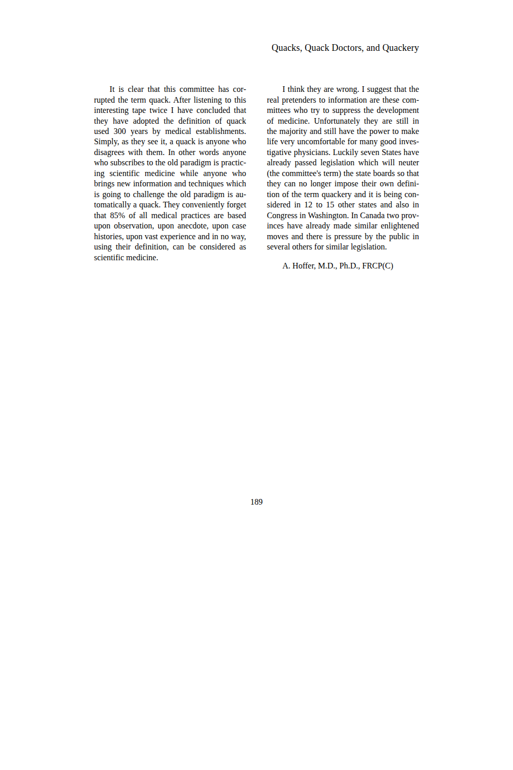Quacks, Quack Doctors, and Quackery
It is clear that this committee has corrupted the term quack. After listening to this interesting tape twice I have concluded that they have adopted the definition of quack used 300 years by medical establishments. Simply, as they see it, a quack is anyone who disagrees with them. In other words anyone who subscribes to the old paradigm is practicing scientific medicine while anyone who brings new information and techniques which is going to challenge the old paradigm is automatically a quack. They conveniently forget that 85% of all medical practices are based upon observation, upon anecdote, upon case histories, upon vast experience and in no way, using their definition, can be considered as scientific medicine.
I think they are wrong. I suggest that the real pretenders to information are these committees who try to suppress the development of medicine. Unfortunately they are still in the majority and still have the power to make life very uncomfortable for many good investigative physicians. Luckily seven States have already passed legislation which will neuter (the committee's term) the state boards so that they can no longer impose their own definition of the term quackery and it is being considered in 12 to 15 other states and also in Congress in Washington. In Canada two provinces have already made similar enlightened moves and there is pressure by the public in several others for similar legislation.
A. Hoffer, M.D., Ph.D., FRCP(C)
189